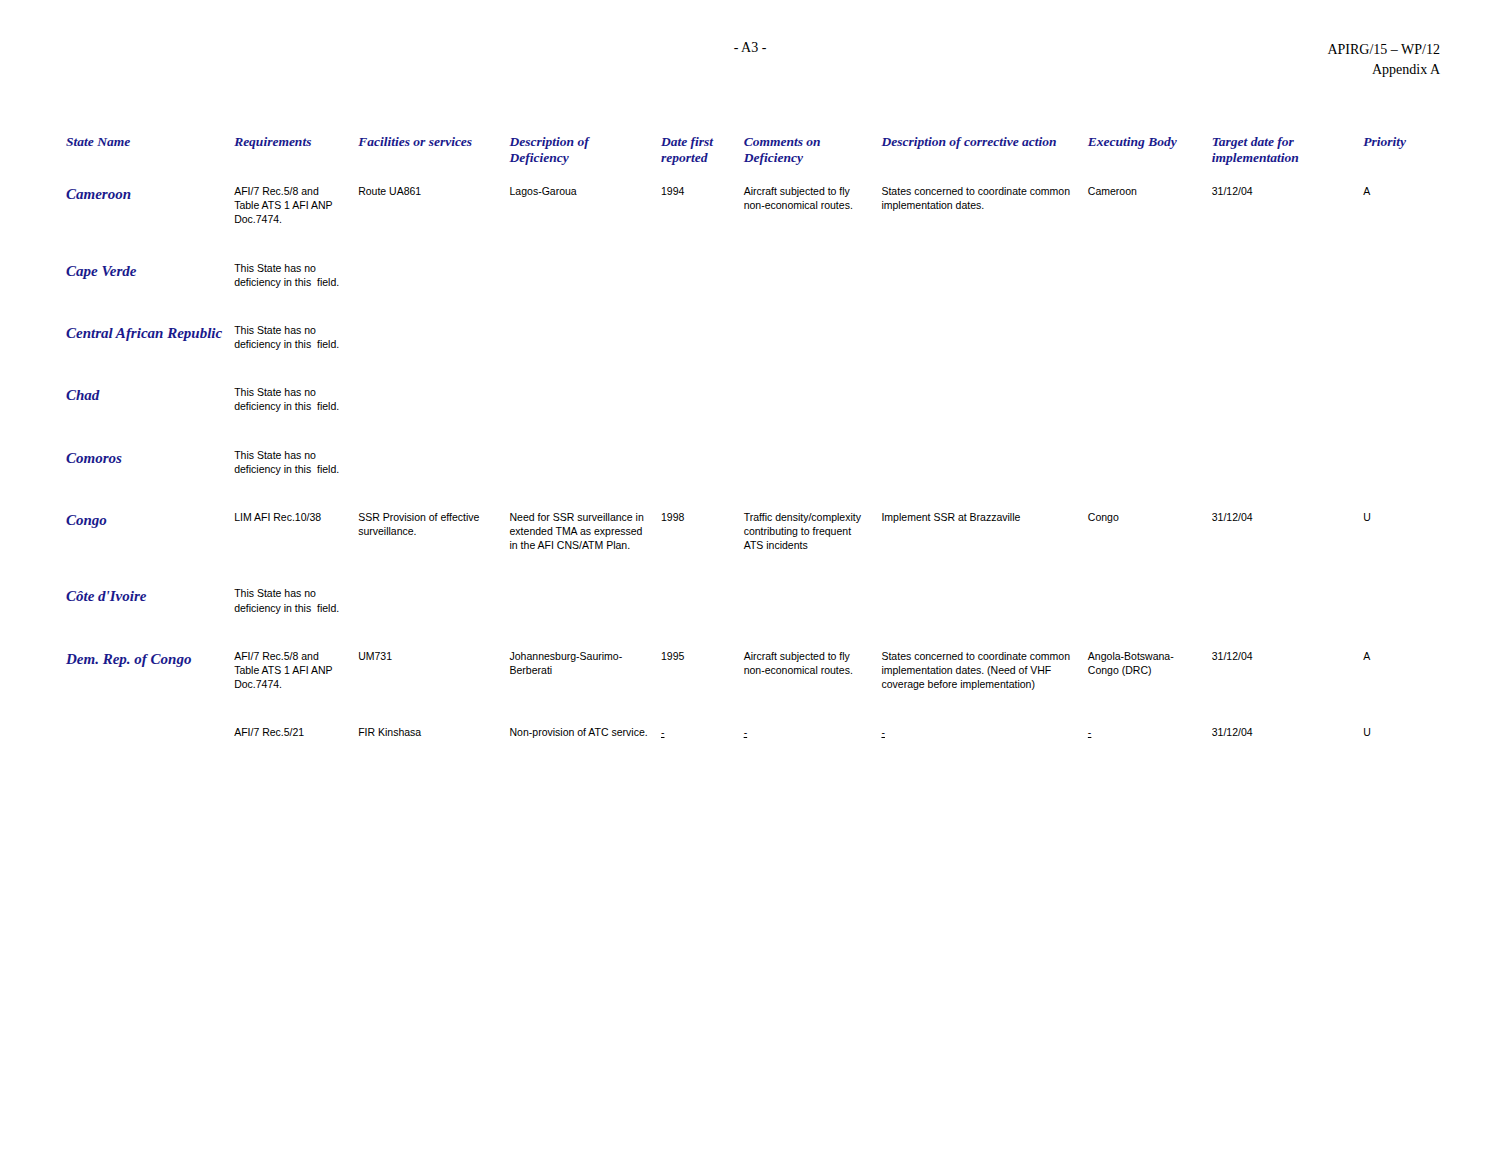- A3 -
APIRG/15 – WP/12
Appendix A
| State Name | Requirements | Facilities or services | Description of Deficiency | Date first reported | Comments on Deficiency | Description of corrective action | Executing Body | Target date for implementation | Priority |
| --- | --- | --- | --- | --- | --- | --- | --- | --- | --- |
| Cameroon | AFI/7 Rec.5/8 and Table ATS 1 AFI ANP Doc.7474. | Route UA861 | Lagos-Garoua | 1994 | Aircraft subjected to fly non-economical routes. | States concerned to coordinate common implementation dates. | Cameroon | 31/12/04 | A |
| Cape Verde | This State has no deficiency in this field. | | | | | | | | |
| Central African Republic | This State has no deficiency in this field. | | | | | | | | |
| Chad | This State has no deficiency in this field. | | | | | | | | |
| Comoros | This State has no deficiency in this field. | | | | | | | | |
| Congo | LIM AFI Rec.10/38 | SSR Provision of effective surveillance. | Need for SSR surveillance in extended TMA as expressed in the AFI CNS/ATM Plan. | 1998 | Traffic density/complexity contributing to frequent ATS incidents | Implement SSR at Brazzaville | Congo | 31/12/04 | U |
| Côte d'Ivoire | This State has no deficiency in this field. | | | | | | | | |
| Dem. Rep. of Congo | AFI/7 Rec.5/8 and Table ATS 1 AFI ANP Doc.7474. | UM731 | Johannesburg-Saurimo-Berberati | 1995 | Aircraft subjected to fly non-economical routes. | States concerned to coordinate common implementation dates. (Need of VHF coverage before implementation) | Angola-Botswana-Congo (DRC) | 31/12/04 | A |
| | AFI/7 Rec.5/21 | FIR Kinshasa | Non-provision of ATC service. | - | - | - | - | 31/12/04 | U |